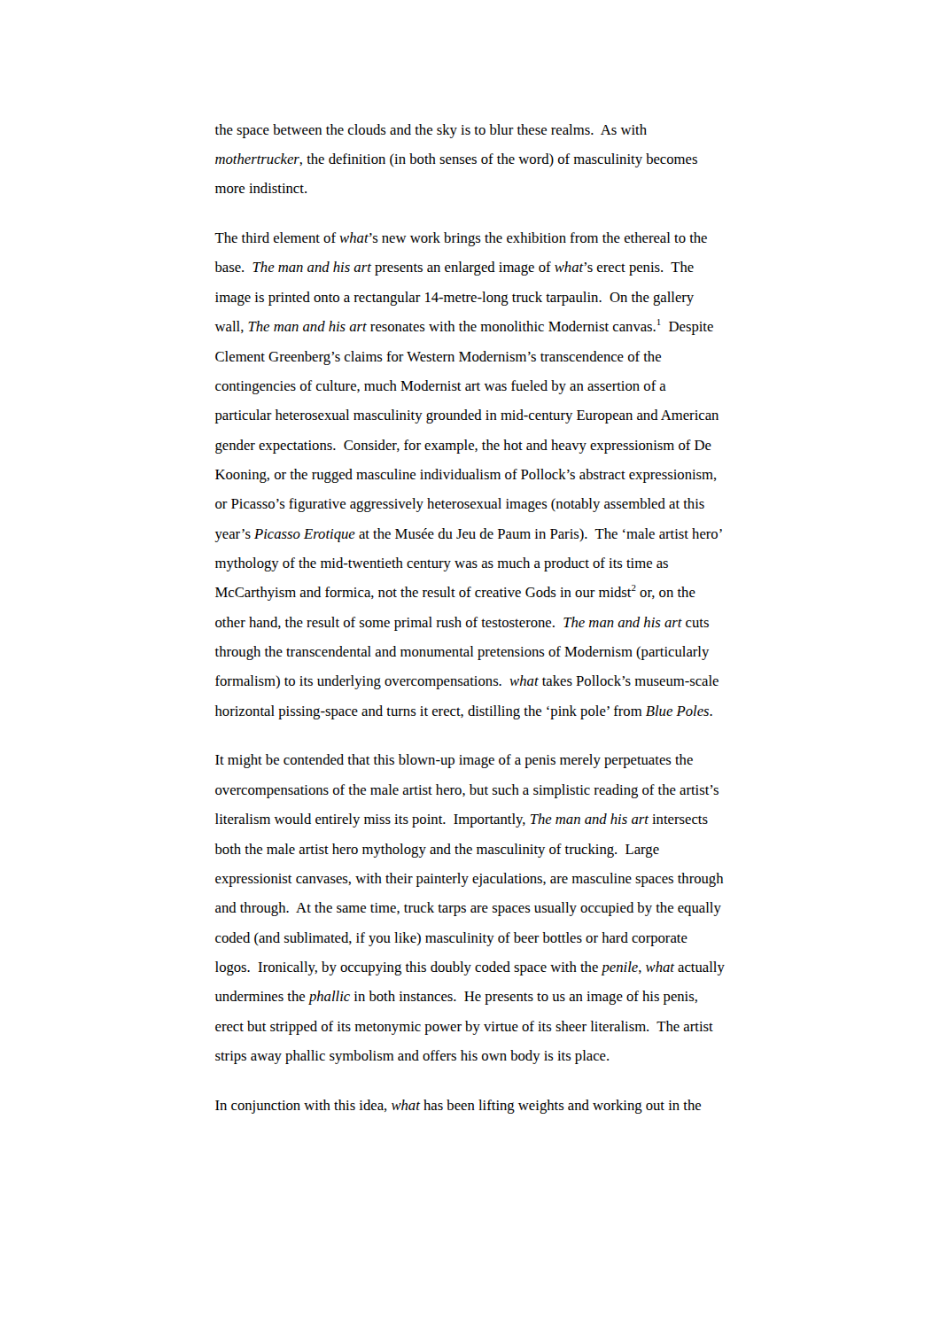the space between the clouds and the sky is to blur these realms. As with mothertrucker, the definition (in both senses of the word) of masculinity becomes more indistinct.
The third element of what’s new work brings the exhibition from the ethereal to the base. The man and his art presents an enlarged image of what’s erect penis. The image is printed onto a rectangular 14-metre-long truck tarpaulin. On the gallery wall, The man and his art resonates with the monolithic Modernist canvas.1 Despite Clement Greenberg’s claims for Western Modernism’s transcendence of the contingencies of culture, much Modernist art was fueled by an assertion of a particular heterosexual masculinity grounded in mid-century European and American gender expectations. Consider, for example, the hot and heavy expressionism of De Kooning, or the rugged masculine individualism of Pollock’s abstract expressionism, or Picasso’s figurative aggressively heterosexual images (notably assembled at this year’s Picasso Erotique at the Musée du Jeu de Paum in Paris). The ‘male artist hero’ mythology of the mid-twentieth century was as much a product of its time as McCarthyism and formica, not the result of creative Gods in our midst2 or, on the other hand, the result of some primal rush of testosterone. The man and his art cuts through the transcendental and monumental pretensions of Modernism (particularly formalism) to its underlying overcompensations. what takes Pollock’s museum-scale horizontal pissing-space and turns it erect, distilling the ‘pink pole’ from Blue Poles.
It might be contended that this blown-up image of a penis merely perpetuates the overcompensations of the male artist hero, but such a simplistic reading of the artist’s literalism would entirely miss its point. Importantly, The man and his art intersects both the male artist hero mythology and the masculinity of trucking. Large expressionist canvases, with their painterly ejaculations, are masculine spaces through and through. At the same time, truck tarps are spaces usually occupied by the equally coded (and sublimated, if you like) masculinity of beer bottles or hard corporate logos. Ironically, by occupying this doubly coded space with the penile, what actually undermines the phallic in both instances. He presents to us an image of his penis, erect but stripped of its metonymic power by virtue of its sheer literalism. The artist strips away phallic symbolism and offers his own body is its place.
In conjunction with this idea, what has been lifting weights and working out in the